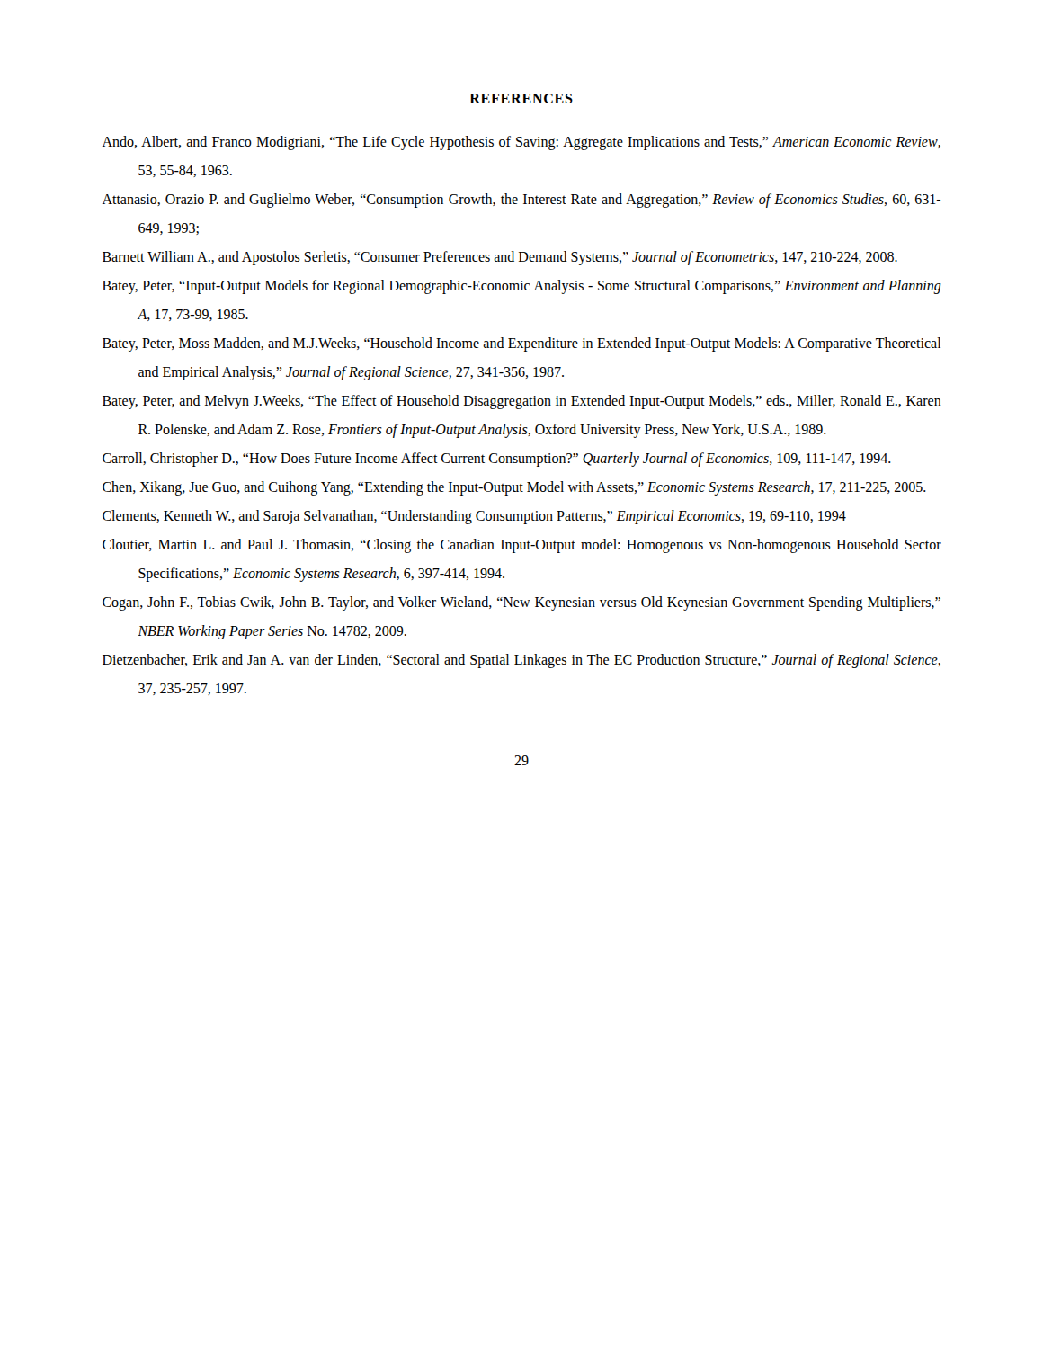REFERENCES
Ando, Albert, and Franco Modigriani, “The Life Cycle Hypothesis of Saving: Aggregate Implications and Tests,” American Economic Review, 53, 55-84, 1963.
Attanasio, Orazio P. and Guglielmo Weber, “Consumption Growth, the Interest Rate and Aggregation,” Review of Economics Studies, 60, 631-649, 1993;
Barnett William A., and Apostolos Serletis, “Consumer Preferences and Demand Systems,” Journal of Econometrics, 147, 210-224, 2008.
Batey, Peter, “Input-Output Models for Regional Demographic-Economic Analysis - Some Structural Comparisons,” Environment and Planning A, 17, 73-99, 1985.
Batey, Peter, Moss Madden, and M.J.Weeks, “Household Income and Expenditure in Extended Input-Output Models: A Comparative Theoretical and Empirical Analysis,” Journal of Regional Science, 27, 341-356, 1987.
Batey, Peter, and Melvyn J.Weeks, “The Effect of Household Disaggregation in Extended Input-Output Models,” eds., Miller, Ronald E., Karen R. Polenske, and Adam Z. Rose, Frontiers of Input-Output Analysis, Oxford University Press, New York, U.S.A., 1989.
Carroll, Christopher D., “How Does Future Income Affect Current Consumption?” Quarterly Journal of Economics, 109, 111-147, 1994.
Chen, Xikang, Jue Guo, and Cuihong Yang, “Extending the Input-Output Model with Assets,” Economic Systems Research, 17, 211-225, 2005.
Clements, Kenneth W., and Saroja Selvanathan, “Understanding Consumption Patterns,” Empirical Economics, 19, 69-110, 1994
Cloutier, Martin L. and Paul J. Thomasin, “Closing the Canadian Input-Output model: Homogenous vs Non-homogenous Household Sector Specifications,” Economic Systems Research, 6, 397-414, 1994.
Cogan, John F., Tobias Cwik, John B. Taylor, and Volker Wieland, “New Keynesian versus Old Keynesian Government Spending Multipliers,” NBER Working Paper Series No. 14782, 2009.
Dietzenbacher, Erik and Jan A. van der Linden, “Sectoral and Spatial Linkages in The EC Production Structure,” Journal of Regional Science, 37, 235-257, 1997.
29